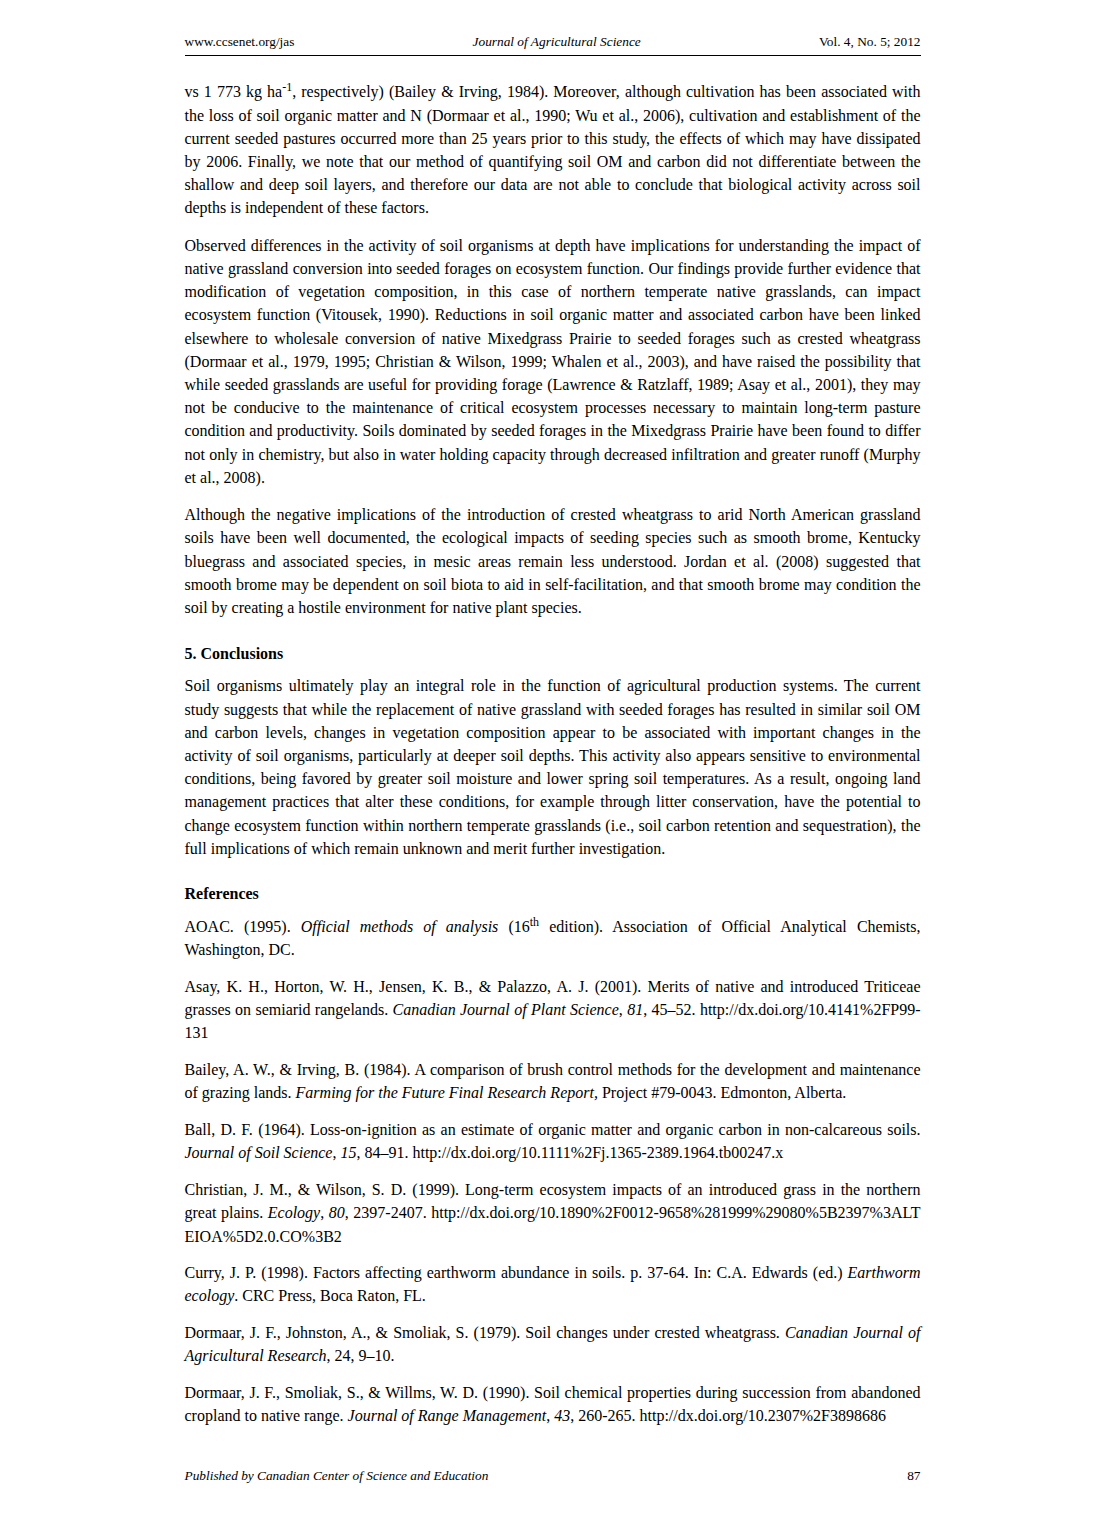www.ccsenet.org/jas Journal of Agricultural Science Vol. 4, No. 5; 2012
vs 1 773 kg ha-1, respectively) (Bailey & Irving, 1984). Moreover, although cultivation has been associated with the loss of soil organic matter and N (Dormaar et al., 1990; Wu et al., 2006), cultivation and establishment of the current seeded pastures occurred more than 25 years prior to this study, the effects of which may have dissipated by 2006. Finally, we note that our method of quantifying soil OM and carbon did not differentiate between the shallow and deep soil layers, and therefore our data are not able to conclude that biological activity across soil depths is independent of these factors.
Observed differences in the activity of soil organisms at depth have implications for understanding the impact of native grassland conversion into seeded forages on ecosystem function. Our findings provide further evidence that modification of vegetation composition, in this case of northern temperate native grasslands, can impact ecosystem function (Vitousek, 1990). Reductions in soil organic matter and associated carbon have been linked elsewhere to wholesale conversion of native Mixedgrass Prairie to seeded forages such as crested wheatgrass (Dormaar et al., 1979, 1995; Christian & Wilson, 1999; Whalen et al., 2003), and have raised the possibility that while seeded grasslands are useful for providing forage (Lawrence & Ratzlaff, 1989; Asay et al., 2001), they may not be conducive to the maintenance of critical ecosystem processes necessary to maintain long-term pasture condition and productivity. Soils dominated by seeded forages in the Mixedgrass Prairie have been found to differ not only in chemistry, but also in water holding capacity through decreased infiltration and greater runoff (Murphy et al., 2008).
Although the negative implications of the introduction of crested wheatgrass to arid North American grassland soils have been well documented, the ecological impacts of seeding species such as smooth brome, Kentucky bluegrass and associated species, in mesic areas remain less understood. Jordan et al. (2008) suggested that smooth brome may be dependent on soil biota to aid in self-facilitation, and that smooth brome may condition the soil by creating a hostile environment for native plant species.
5. Conclusions
Soil organisms ultimately play an integral role in the function of agricultural production systems. The current study suggests that while the replacement of native grassland with seeded forages has resulted in similar soil OM and carbon levels, changes in vegetation composition appear to be associated with important changes in the activity of soil organisms, particularly at deeper soil depths. This activity also appears sensitive to environmental conditions, being favored by greater soil moisture and lower spring soil temperatures. As a result, ongoing land management practices that alter these conditions, for example through litter conservation, have the potential to change ecosystem function within northern temperate grasslands (i.e., soil carbon retention and sequestration), the full implications of which remain unknown and merit further investigation.
References
AOAC. (1995). Official methods of analysis (16th edition). Association of Official Analytical Chemists, Washington, DC.
Asay, K. H., Horton, W. H., Jensen, K. B., & Palazzo, A. J. (2001). Merits of native and introduced Triticeae grasses on semiarid rangelands. Canadian Journal of Plant Science, 81, 45–52. http://dx.doi.org/10.4141%2FP99-131
Bailey, A. W., & Irving, B. (1984). A comparison of brush control methods for the development and maintenance of grazing lands. Farming for the Future Final Research Report, Project #79-0043. Edmonton, Alberta.
Ball, D. F. (1964). Loss-on-ignition as an estimate of organic matter and organic carbon in non-calcareous soils. Journal of Soil Science, 15, 84–91. http://dx.doi.org/10.1111%2Fj.1365-2389.1964.tb00247.x
Christian, J. M., & Wilson, S. D. (1999). Long-term ecosystem impacts of an introduced grass in the northern great plains. Ecology, 80, 2397-2407. http://dx.doi.org/10.1890%2F0012-9658%281999%29080%5B2397%3ALTEIOA%5D2.0.CO%3B2
Curry, J. P. (1998). Factors affecting earthworm abundance in soils. p. 37-64. In: C.A. Edwards (ed.) Earthworm ecology. CRC Press, Boca Raton, FL.
Dormaar, J. F., Johnston, A., & Smoliak, S. (1979). Soil changes under crested wheatgrass. Canadian Journal of Agricultural Research, 24, 9–10.
Dormaar, J. F., Smoliak, S., & Willms, W. D. (1990). Soil chemical properties during succession from abandoned cropland to native range. Journal of Range Management, 43, 260-265. http://dx.doi.org/10.2307%2F3898686
Published by Canadian Center of Science and Education 87